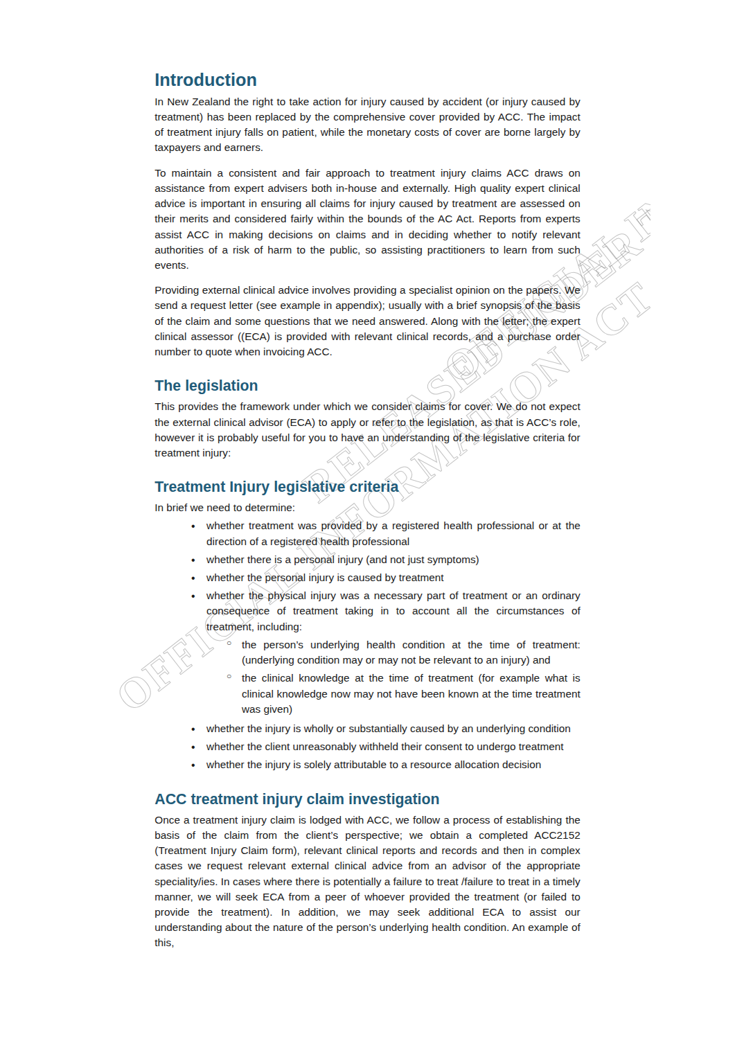OFFICIAL INFORMATION ACT
RELEASED UNDER THE
OFFICIAL INFORMATION ACT
Introduction
In New Zealand the right to take action for injury caused by accident (or injury caused by treatment) has been replaced by the comprehensive cover provided by ACC. The impact of treatment injury falls on patient, while the monetary costs of cover are borne largely by taxpayers and earners.
To maintain a consistent and fair approach to treatment injury claims ACC draws on assistance from expert advisers both in-house and externally. High quality expert clinical advice is important in ensuring all claims for injury caused by treatment are assessed on their merits and considered fairly within the bounds of the AC Act. Reports from experts assist ACC in making decisions on claims and in deciding whether to notify relevant authorities of a risk of harm to the public, so assisting practitioners to learn from such events.
Providing external clinical advice involves providing a specialist opinion on the papers. We send a request letter (see example in appendix); usually with a brief synopsis of the basis of the claim and some questions that we need answered. Along with the letter; the expert clinical assessor ((ECA) is provided with relevant clinical records, and a purchase order number to quote when invoicing ACC.
The legislation
This provides the framework under which we consider claims for cover. We do not expect the external clinical advisor (ECA) to apply or refer to the legislation, as that is ACC’s role, however it is probably useful for you to have an understanding of the legislative criteria for treatment injury:
Treatment Injury legislative criteria
In brief we need to determine:
whether treatment was provided by a registered health professional or at the direction of a registered health professional
whether there is a personal injury (and not just symptoms)
whether the personal injury is caused by treatment
whether the physical injury was a necessary part of treatment or an ordinary consequence of treatment taking in to account all the circumstances of treatment, including:
the person’s underlying health condition at the time of treatment: (underlying condition may or may not be relevant to an injury) and
the clinical knowledge at the time of treatment (for example what is clinical knowledge now may not have been known at the time treatment was given)
whether the injury is wholly or substantially caused by an underlying condition
whether the client unreasonably withheld their consent to undergo treatment
whether the injury is solely attributable to a resource allocation decision
ACC treatment injury claim investigation
Once a treatment injury claim is lodged with ACC, we follow a process of establishing the basis of the claim from the client’s perspective; we obtain a completed ACC2152 (Treatment Injury Claim form), relevant clinical reports and records and then in complex cases we request relevant external clinical advice from an advisor of the appropriate speciality/ies. In cases where there is potentially a failure to treat /failure to treat in a timely manner, we will seek ECA from a peer of whoever provided the treatment (or failed to provide the treatment). In addition, we may seek additional ECA to assist our understanding about the nature of the person’s underlying health condition. An example of this,